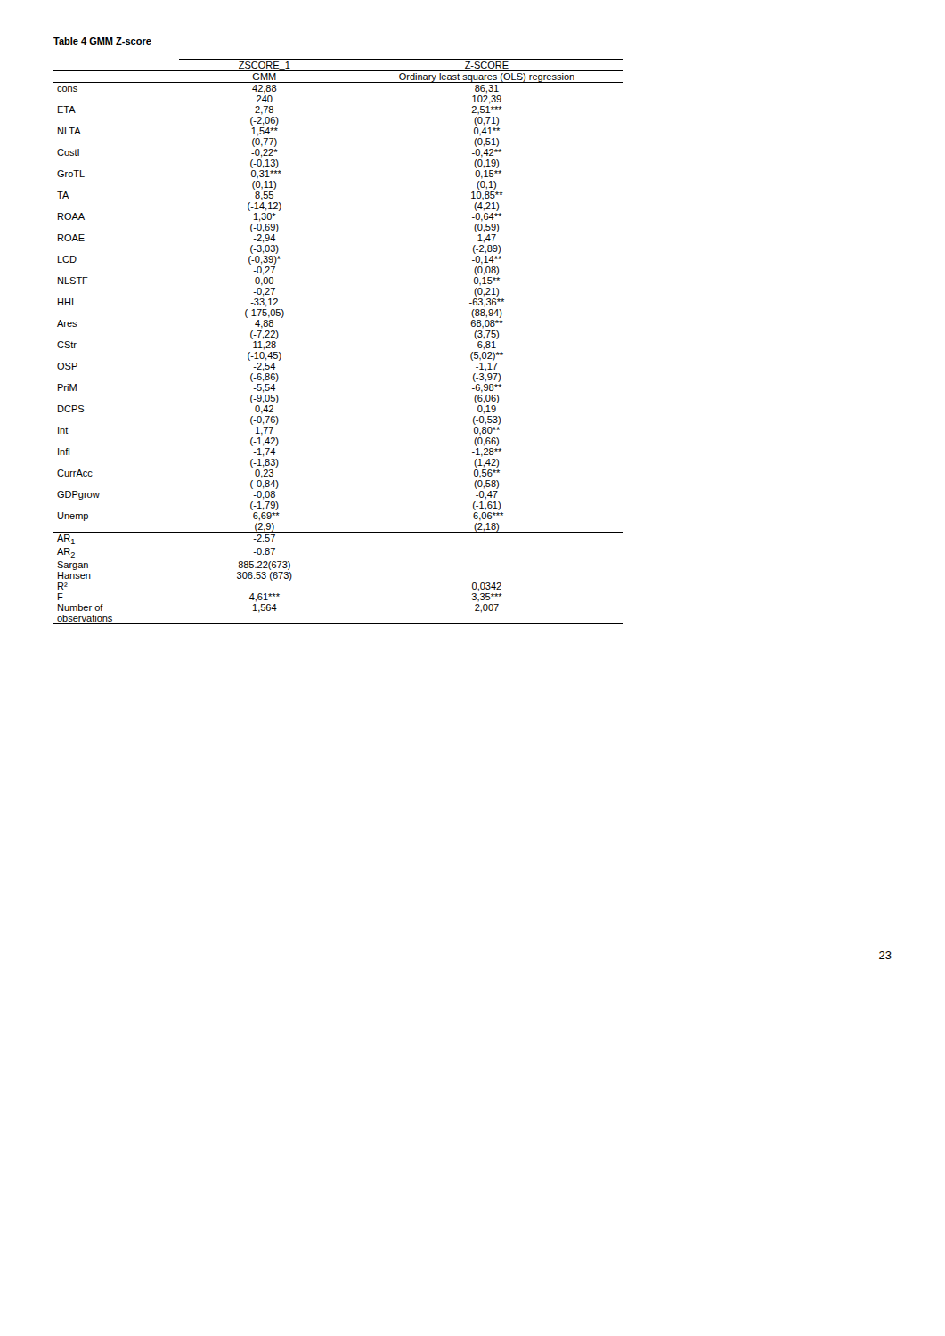Table 4 GMM Z-score
| | ZSCORE_1 | Z-SCORE |
| | GMM | Ordinary least squares (OLS) regression |
| cons | 42,88 | 86,31 |
| | 240 | 102,39 |
| ETA | 2,78 | 2,51*** |
| | (-2,06) | (0,71) |
| NLTA | 1,54** | 0,41** |
| | (0,77) | (0,51) |
| CostI | -0,22* | -0,42** |
| | (-0,13) | (0,19) |
| GroTL | -0,31*** | -0,15** |
| | (0,11) | (0,1) |
| TA | 8,55 | 10,85** |
| | (-14,12) | (4,21) |
| ROAA | 1,30* | -0,64** |
| | (-0,69) | (0,59) |
| ROAE | -2,94 | 1,47 |
| | (-3,03) | (-2,89) |
| LCD | (-0,39)* | -0,14** |
| | -0,27 | (0,08) |
| NLSTF | 0,00 | 0,15** |
| | -0,27 | (0,21) |
| HHI | -33,12 | -63,36** |
| | (-175,05) | (88,94) |
| Ares | 4,88 | 68,08** |
| | (-7,22) | (3,75) |
| CStr | 11,28 | 6,81 |
| | (-10,45) | (5,02)** |
| OSP | -2,54 | -1,17 |
| | (-6,86) | (-3,97) |
| PriM | -5,54 | -6,98** |
| | (-9,05) | (6,06) |
| DCPS | 0,42 | 0,19 |
| | (-0,76) | (-0,53) |
| Int | 1,77 | 0,80** |
| | (-1,42) | (0,66) |
| Infl | -1,74 | -1,28** |
| | (-1,83) | (1,42) |
| CurrAcc | 0,23 | 0,56** |
| | (-0,84) | (0,58) |
| GDPgrow | -0,08 | -0,47 |
| | (-1,79) | (-1,61) |
| Unemp | -6,69** | -6,06*** |
| | (2,9) | (2,18) |
| AR 1 | -2.57 | |
| AR 2 | -0.87 | |
| Sargan | 885.22(673) | |
| Hansen | 306.53 (673) | |
| R² | | 0,0342 |
| F | 4,61*** | 3,35*** |
| Number of | 1,564 | 2,007 |
| observations | | |
23